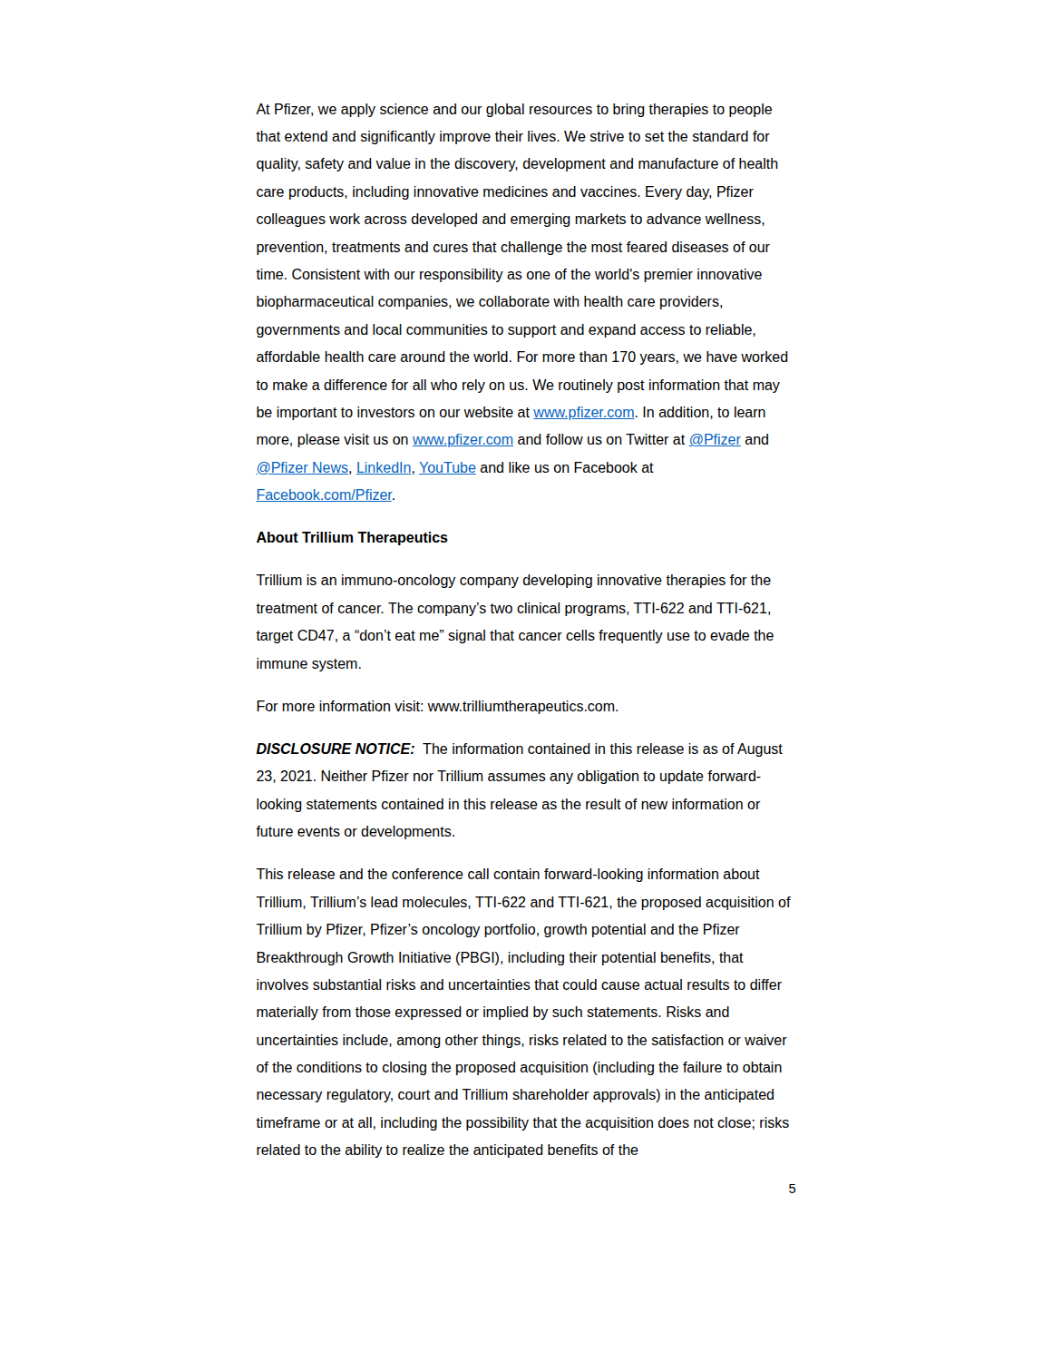At Pfizer, we apply science and our global resources to bring therapies to people that extend and significantly improve their lives. We strive to set the standard for quality, safety and value in the discovery, development and manufacture of health care products, including innovative medicines and vaccines. Every day, Pfizer colleagues work across developed and emerging markets to advance wellness, prevention, treatments and cures that challenge the most feared diseases of our time. Consistent with our responsibility as one of the world's premier innovative biopharmaceutical companies, we collaborate with health care providers, governments and local communities to support and expand access to reliable, affordable health care around the world. For more than 170 years, we have worked to make a difference for all who rely on us. We routinely post information that may be important to investors on our website at www.pfizer.com. In addition, to learn more, please visit us on www.pfizer.com and follow us on Twitter at @Pfizer and @Pfizer News, LinkedIn, YouTube and like us on Facebook at Facebook.com/Pfizer.
About Trillium Therapeutics
Trillium is an immuno-oncology company developing innovative therapies for the treatment of cancer. The company’s two clinical programs, TTI-622 and TTI-621, target CD47, a “don’t eat me” signal that cancer cells frequently use to evade the immune system.
For more information visit: www.trilliumtherapeutics.com.
DISCLOSURE NOTICE: The information contained in this release is as of August 23, 2021. Neither Pfizer nor Trillium assumes any obligation to update forward-looking statements contained in this release as the result of new information or future events or developments.
This release and the conference call contain forward-looking information about Trillium, Trillium’s lead molecules, TTI-622 and TTI-621, the proposed acquisition of Trillium by Pfizer, Pfizer’s oncology portfolio, growth potential and the Pfizer Breakthrough Growth Initiative (PBGI), including their potential benefits, that involves substantial risks and uncertainties that could cause actual results to differ materially from those expressed or implied by such statements. Risks and uncertainties include, among other things, risks related to the satisfaction or waiver of the conditions to closing the proposed acquisition (including the failure to obtain necessary regulatory, court and Trillium shareholder approvals) in the anticipated timeframe or at all, including the possibility that the acquisition does not close; risks related to the ability to realize the anticipated benefits of the
5